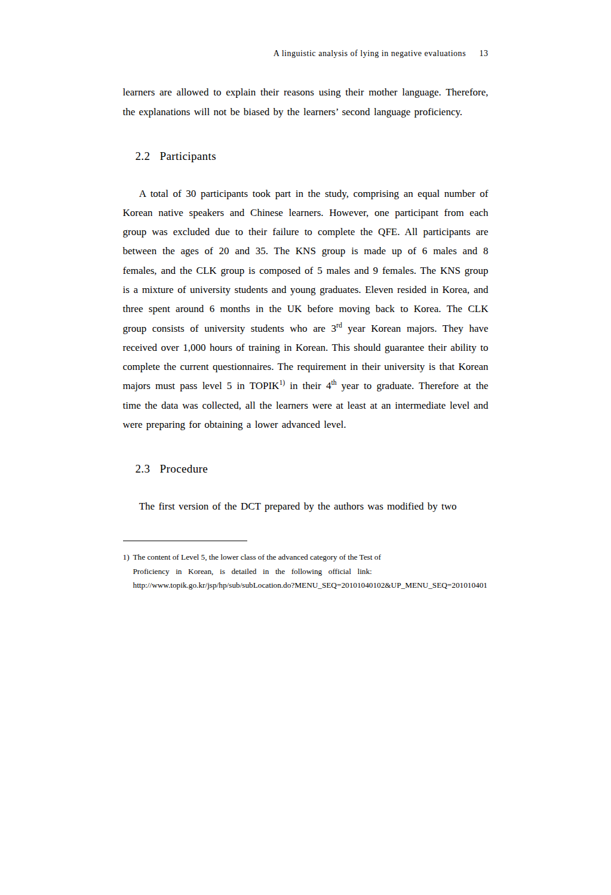A linguistic analysis of lying in negative evaluations13
learners are allowed to explain their reasons using their mother language. Therefore, the explanations will not be biased by the learners’ second language proficiency.
2.2 Participants
A total of 30 participants took part in the study, comprising an equal number of Korean native speakers and Chinese learners. However, one participant from each group was excluded due to their failure to complete the QFE. All participants are between the ages of 20 and 35. The KNS group is made up of 6 males and 8 females, and the CLK group is composed of 5 males and 9 females. The KNS group is a mixture of university students and young graduates. Eleven resided in Korea, and three spent around 6 months in the UK before moving back to Korea. The CLK group consists of university students who are 3rd year Korean majors. They have received over 1,000 hours of training in Korean. This should guarantee their ability to complete the current questionnaires. The requirement in their university is that Korean majors must pass level 5 in TOPIK1) in their 4th year to graduate. Therefore at the time the data was collected, all the learners were at least at an intermediate level and were preparing for obtaining a lower advanced level.
2.3 Procedure
The first version of the DCT prepared by the authors was modified by two
1) The content of Level 5, the lower class of the advanced category of the Test of Proficiency in Korean, is detailed in the following official link: http://www.topik.go.kr/jsp/hp/sub/subLocation.do?MENU_SEQ=20101040102&UP_MENU_SEQ=201010401